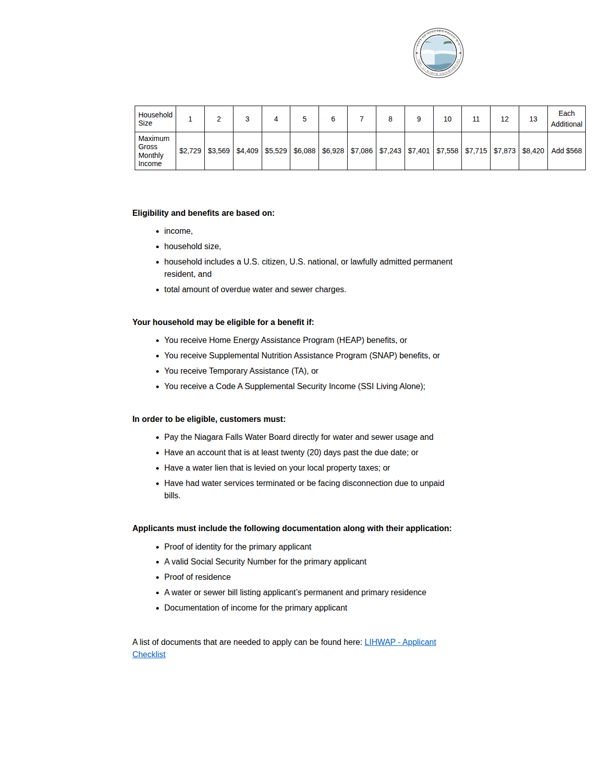CITY OF NIAGARA FALLS, N.Y. INCORPORATED MARCH 17, 1892
| Household Size | 1 | 2 | 3 | 4 | 5 | 6 | 7 | 8 | 9 | 10 | 11 | 12 | 13 | Each Additional |
| Maximum Gross Monthly Income | $2,729 | $3,569 | $4,409 | $5,529 | $6,088 | $6,928 | $7,086 | $7,243 | $7,401 | $7,558 | $7,715 | $7,873 | $8,420 | Add $568 |
Eligibility and benefits are based on:
income,
household size,
household includes a U.S. citizen, U.S. national, or lawfully admitted permanent resident, and
total amount of overdue water and sewer charges.
Your household may be eligible for a benefit if:
You receive Home Energy Assistance Program (HEAP) benefits, or
You receive Supplemental Nutrition Assistance Program (SNAP) benefits, or
You receive Temporary Assistance (TA), or
You receive a Code A Supplemental Security Income (SSI Living Alone);
In order to be eligible, customers must:
Pay the Niagara Falls Water Board directly for water and sewer usage and
Have an account that is at least twenty (20) days past the due date; or
Have a water lien that is levied on your local property taxes; or
Have had water services terminated or be facing disconnection due to unpaid bills.
Applicants must include the following documentation along with their application:
Proof of identity for the primary applicant
A valid Social Security Number for the primary applicant
Proof of residence
A water or sewer bill listing applicant’s permanent and primary residence
Documentation of income for the primary applicant
A list of documents that are needed to apply can be found here: LIHWAP - Applicant Checklist